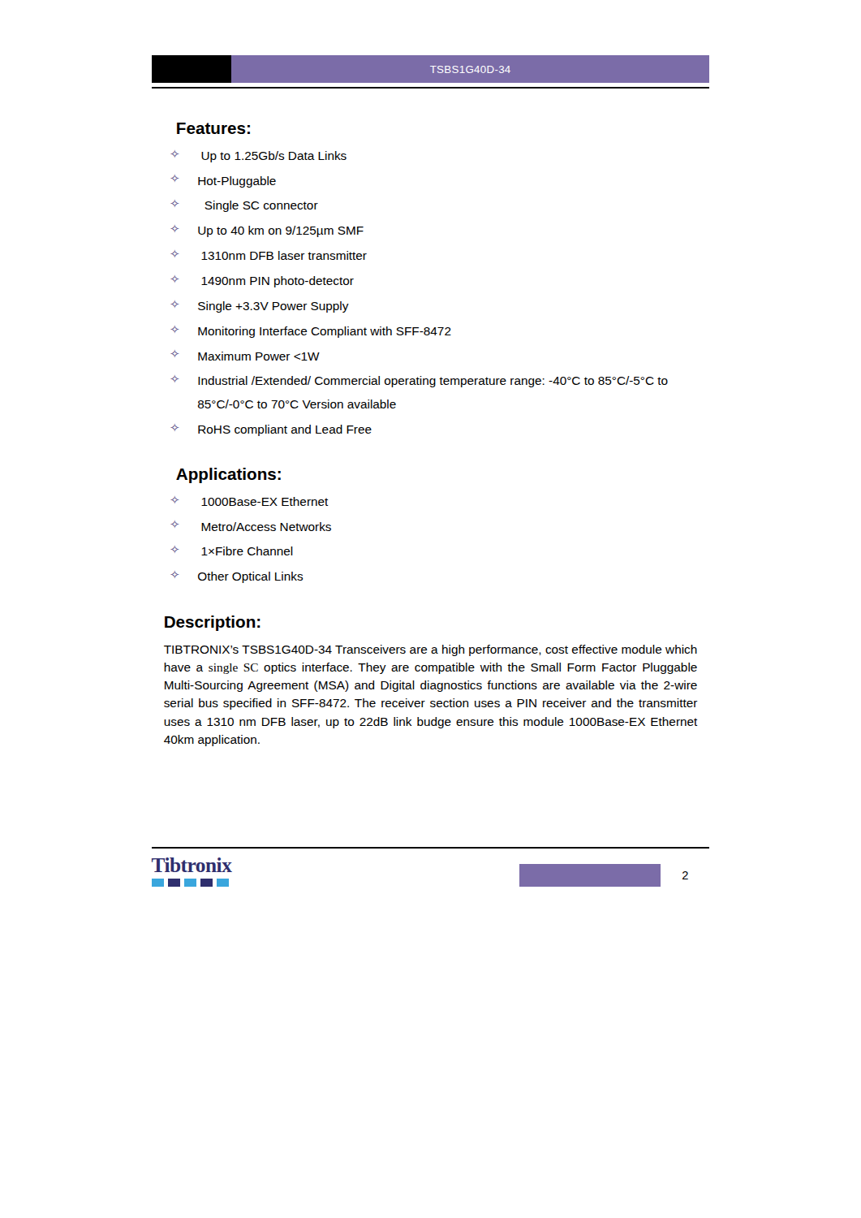TSBS1G40D-34
Features:
Up to 1.25Gb/s Data Links
Hot-Pluggable
Single SC connector
Up to 40 km on 9/125µm SMF
1310nm DFB laser transmitter
1490nm PIN photo-detector
Single +3.3V Power Supply
Monitoring Interface Compliant with SFF-8472
Maximum Power <1W
Industrial /Extended/ Commercial operating temperature range: -40°C to 85°C/-5°C to 85°C/-0°C to 70°C Version available
RoHS compliant and Lead Free
Applications:
1000Base-EX Ethernet
Metro/Access Networks
1×Fibre Channel
Other Optical Links
Description:
TIBTRONIX’s TSBS1G40D-34 Transceivers are a high performance, cost effective module which have a single SC optics interface. They are compatible with the Small Form Factor Pluggable Multi-Sourcing Agreement (MSA) and Digital diagnostics functions are available via the 2-wire serial bus specified in SFF-8472. The receiver section uses a PIN receiver and the transmitter uses a 1310 nm DFB laser, up to 22dB link budge ensure this module 1000Base-EX Ethernet 40km application.
Tibtronix
2